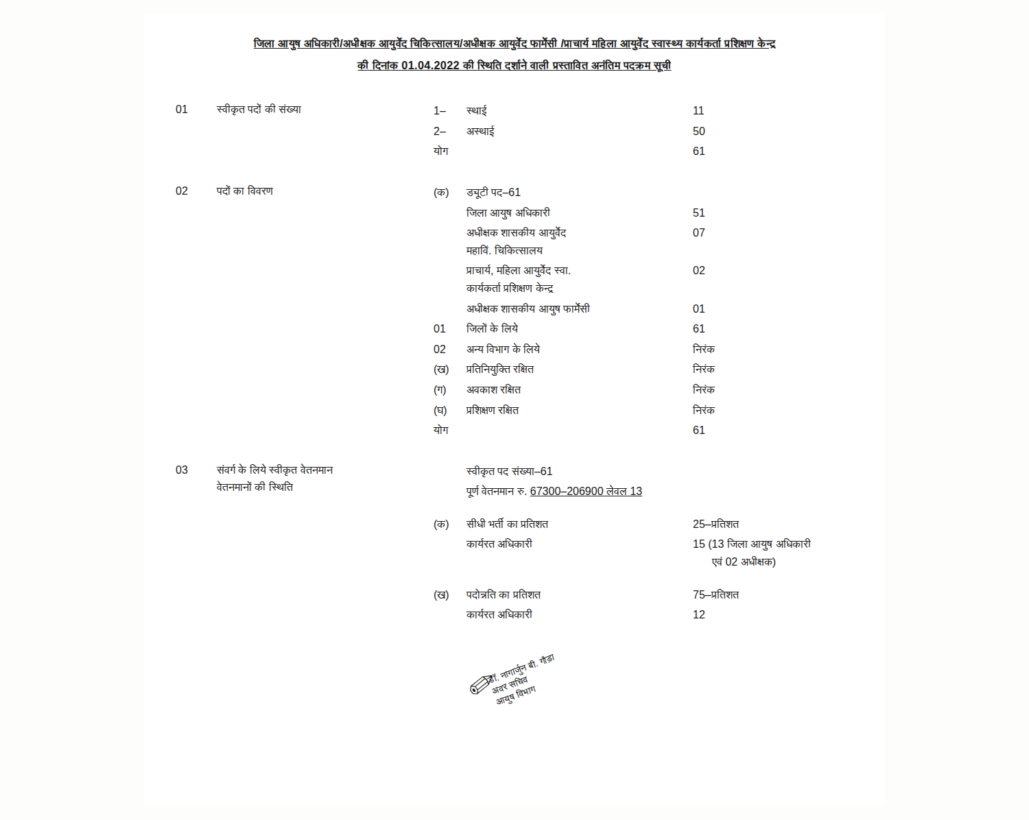जिला आयुष अधिकारी/अधीक्षक आयुर्वेद चिकित्सालय/अधीक्षक आयुर्वेद फार्मेसी /प्राचार्य महिला आयुर्वेद स्वास्थ्य कार्यकर्ता प्रशिक्षण केन्द्र
की दिनांक 01.04.2022 की स्थिति दर्शाने वाली प्रस्तावित अनंतिम पदक्रम सूची
| 01 | स्वीकृत पदों की संख्या | / 1– / स्थाई / 11 / / 2– / अस्थाई / 50 / / योग / / 61 / |
| 02 | पदों का विवरण | / (क) / ड्यूटी पद–61 / / / / जिला आयुष अधिकारी / 51 / / / अधीक्षक शासकीय आयुर्वेद महाविं. चिकित्सालय / 07 / / / प्राचार्य, महिला आयुर्वेद स्वा. कार्यकर्ता प्रशिक्षण केन्द्र / 02 / / / अधीक्षक शासकीय आयुष फार्मेसी / 01 / / 01 / जिलों के लिये / 61 / / 02 / अन्य विभाग के लिये / निरंक / / (ख) / प्रतिनियुक्ति रक्षित / निरंक / / (ग) / अवकाश रक्षित / निरंक / / (घ) / प्रशिक्षण रक्षित / निरंक / / योग / / 61 / |
| 03 | संवर्ग के लिये स्वीकृत वेतनमान वेतनमानों की स्थिति | / / स्वीकृत पद संख्या–61 / / / / पूर्ण वेतनमान रु. 67300–206900 लेवल 13 / / / (क) / सीधी भर्ती का प्रतिशत / 25–प्रतिशत / / / कार्यरत अधिकारी / 15 (13 जिला आयुष अधिकारी एवं 02 अधीक्षक) / / (ख) / पदोन्नति का प्रतिशत / 75–प्रतिशत / / / कार्यरत अधिकारी / 12 / |
✐ डॉ. नागार्जुन बी. गौड़ा
अवर सचिव
आयुष विभाग